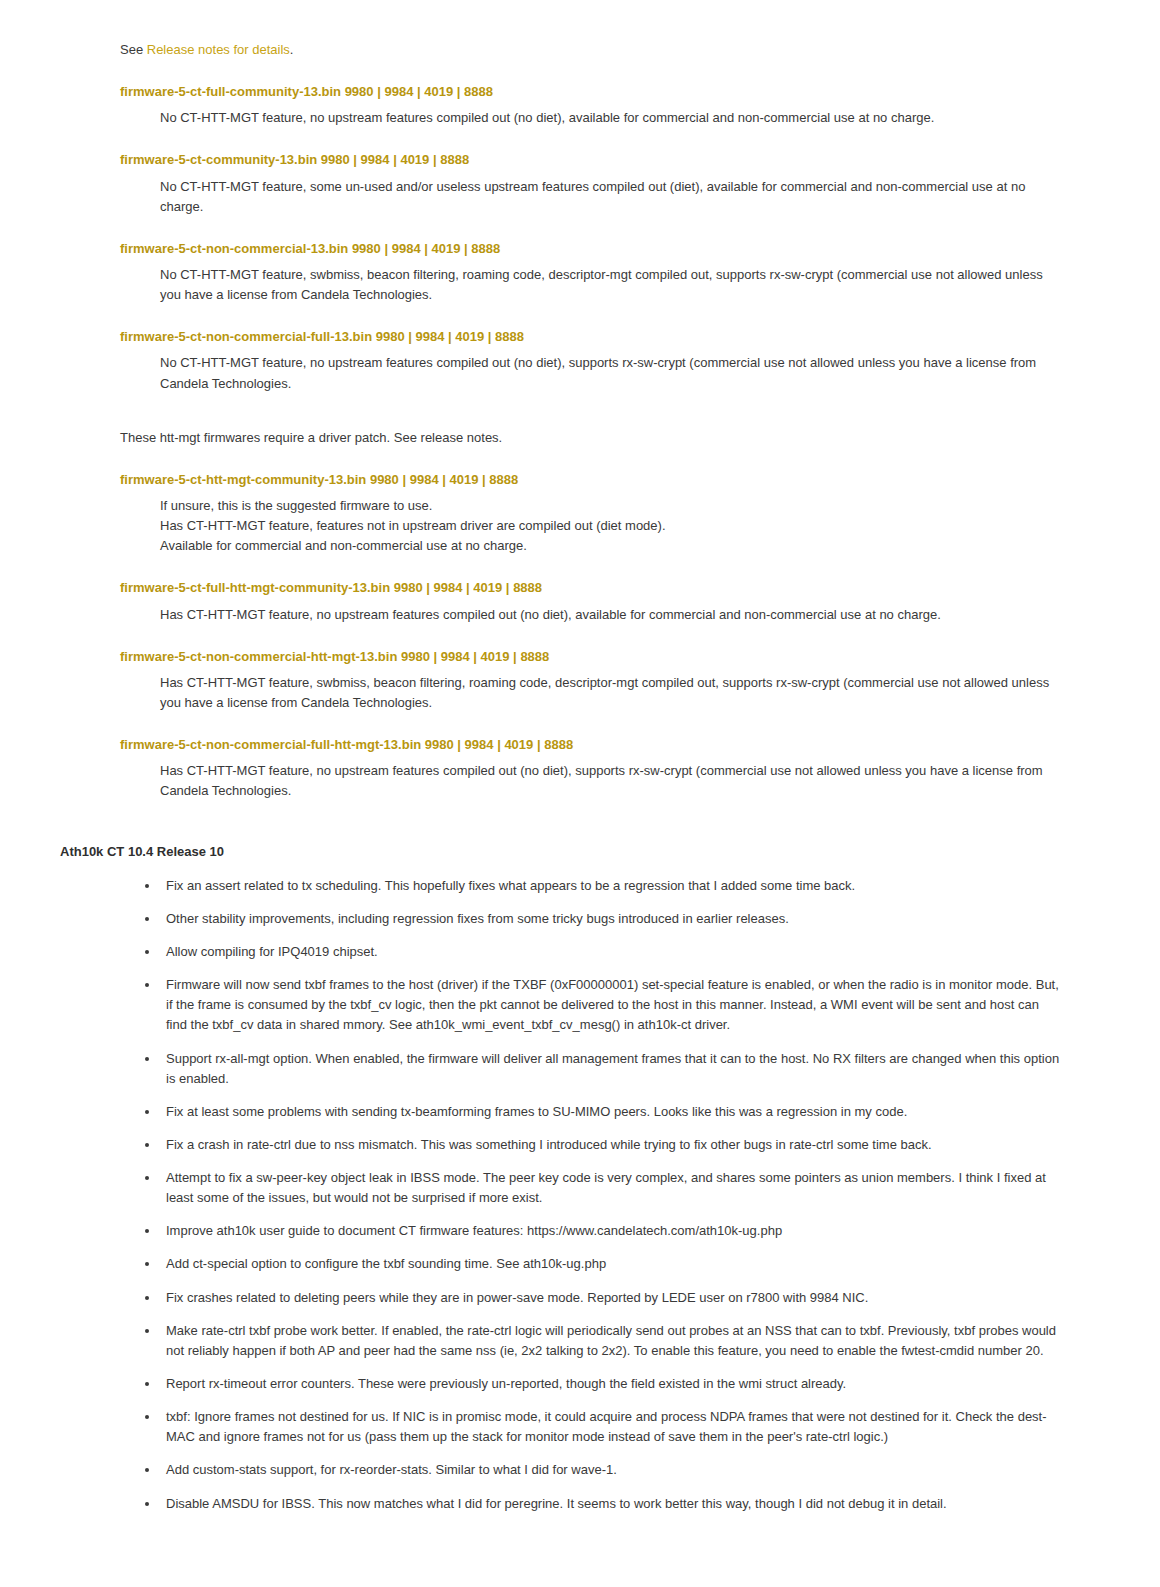See Release notes for details.
firmware-5-ct-full-community-13.bin 9980 | 9984 | 4019 | 8888
No CT-HTT-MGT feature, no upstream features compiled out (no diet), available for commercial and non-commercial use at no charge.
firmware-5-ct-community-13.bin 9980 | 9984 | 4019 | 8888
No CT-HTT-MGT feature, some un-used and/or useless upstream features compiled out (diet), available for commercial and non-commercial use at no charge.
firmware-5-ct-non-commercial-13.bin 9980 | 9984 | 4019 | 8888
No CT-HTT-MGT feature, swbmiss, beacon filtering, roaming code, descriptor-mgt compiled out, supports rx-sw-crypt (commercial use not allowed unless you have a license from Candela Technologies.
firmware-5-ct-non-commercial-full-13.bin 9980 | 9984 | 4019 | 8888
No CT-HTT-MGT feature, no upstream features compiled out (no diet), supports rx-sw-crypt (commercial use not allowed unless you have a license from Candela Technologies.
These htt-mgt firmwares require a driver patch. See release notes.
firmware-5-ct-htt-mgt-community-13.bin 9980 | 9984 | 4019 | 8888
If unsure, this is the suggested firmware to use.
Has CT-HTT-MGT feature, features not in upstream driver are compiled out (diet mode).
Available for commercial and non-commercial use at no charge.
firmware-5-ct-full-htt-mgt-community-13.bin 9980 | 9984 | 4019 | 8888
Has CT-HTT-MGT feature, no upstream features compiled out (no diet), available for commercial and non-commercial use at no charge.
firmware-5-ct-non-commercial-htt-mgt-13.bin 9980 | 9984 | 4019 | 8888
Has CT-HTT-MGT feature, swbmiss, beacon filtering, roaming code, descriptor-mgt compiled out, supports rx-sw-crypt (commercial use not allowed unless you have a license from Candela Technologies.
firmware-5-ct-non-commercial-full-htt-mgt-13.bin 9980 | 9984 | 4019 | 8888
Has CT-HTT-MGT feature, no upstream features compiled out (no diet), supports rx-sw-crypt (commercial use not allowed unless you have a license from Candela Technologies.
Ath10k CT 10.4 Release 10
Fix an assert related to tx scheduling. This hopefully fixes what appears to be a regression that I added some time back.
Other stability improvements, including regression fixes from some tricky bugs introduced in earlier releases.
Allow compiling for IPQ4019 chipset.
Firmware will now send txbf frames to the host (driver) if the TXBF (0xF00000001) set-special feature is enabled, or when the radio is in monitor mode. But, if the frame is consumed by the txbf_cv logic, then the pkt cannot be delivered to the host in this manner. Instead, a WMI event will be sent and host can find the txbf_cv data in shared mmory. See ath10k_wmi_event_txbf_cv_mesg() in ath10k-ct driver.
Support rx-all-mgt option. When enabled, the firmware will deliver all management frames that it can to the host. No RX filters are changed when this option is enabled.
Fix at least some problems with sending tx-beamforming frames to SU-MIMO peers. Looks like this was a regression in my code.
Fix a crash in rate-ctrl due to nss mismatch. This was something I introduced while trying to fix other bugs in rate-ctrl some time back.
Attempt to fix a sw-peer-key object leak in IBSS mode. The peer key code is very complex, and shares some pointers as union members. I think I fixed at least some of the issues, but would not be surprised if more exist.
Improve ath10k user guide to document CT firmware features: https://www.candelatech.com/ath10k-ug.php
Add ct-special option to configure the txbf sounding time. See ath10k-ug.php
Fix crashes related to deleting peers while they are in power-save mode. Reported by LEDE user on r7800 with 9984 NIC.
Make rate-ctrl txbf probe work better. If enabled, the rate-ctrl logic will periodically send out probes at an NSS that can to txbf. Previously, txbf probes would not reliably happen if both AP and peer had the same nss (ie, 2x2 talking to 2x2). To enable this feature, you need to enable the fwtest-cmdid number 20.
Report rx-timeout error counters. These were previously un-reported, though the field existed in the wmi struct already.
txbf: Ignore frames not destined for us. If NIC is in promisc mode, it could acquire and process NDPA frames that were not destined for it. Check the dest-MAC and ignore frames not for us (pass them up the stack for monitor mode instead of save them in the peer's rate-ctrl logic.)
Add custom-stats support, for rx-reorder-stats. Similar to what I did for wave-1.
Disable AMSDU for IBSS. This now matches what I did for peregrine. It seems to work better this way, though I did not debug it in detail.